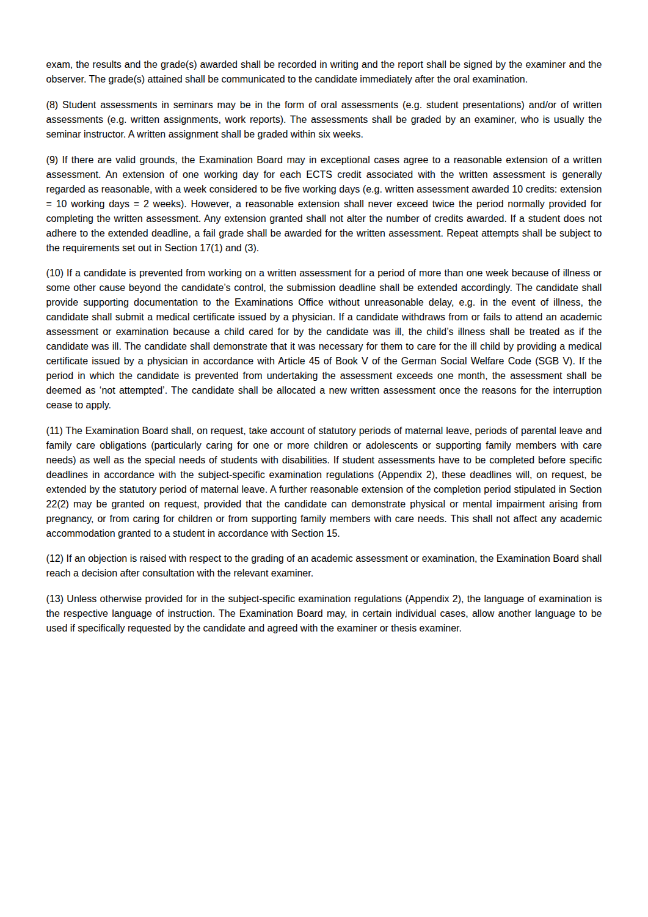exam, the results and the grade(s) awarded shall be recorded in writing and the report shall be signed by the examiner and the observer. The grade(s) attained shall be communicated to the candidate immediately after the oral examination.
(8) Student assessments in seminars may be in the form of oral assessments (e.g. student presentations) and/or of written assessments (e.g. written assignments, work reports). The assessments shall be graded by an examiner, who is usually the seminar instructor. A written assignment shall be graded within six weeks.
(9) If there are valid grounds, the Examination Board may in exceptional cases agree to a reasonable extension of a written assessment. An extension of one working day for each ECTS credit associated with the written assessment is generally regarded as reasonable, with a week considered to be five working days (e.g. written assessment awarded 10 credits: extension = 10 working days = 2 weeks). However, a reasonable extension shall never exceed twice the period normally provided for completing the written assessment. Any extension granted shall not alter the number of credits awarded. If a student does not adhere to the extended deadline, a fail grade shall be awarded for the written assessment. Repeat attempts shall be subject to the requirements set out in Section 17(1) and (3).
(10) If a candidate is prevented from working on a written assessment for a period of more than one week because of illness or some other cause beyond the candidate’s control, the submission deadline shall be extended accordingly. The candidate shall provide supporting documentation to the Examinations Office without unreasonable delay, e.g. in the event of illness, the candidate shall submit a medical certificate issued by a physician. If a candidate withdraws from or fails to attend an academic assessment or examination because a child cared for by the candidate was ill, the child’s illness shall be treated as if the candidate was ill. The candidate shall demonstrate that it was necessary for them to care for the ill child by providing a medical certificate issued by a physician in accordance with Article 45 of Book V of the German Social Welfare Code (SGB V). If the period in which the candidate is prevented from undertaking the assessment exceeds one month, the assessment shall be deemed as ‘not attempted’. The candidate shall be allocated a new written assessment once the reasons for the interruption cease to apply.
(11) The Examination Board shall, on request, take account of statutory periods of maternal leave, periods of parental leave and family care obligations (particularly caring for one or more children or adolescents or supporting family members with care needs) as well as the special needs of students with disabilities. If student assessments have to be completed before specific deadlines in accordance with the subject-specific examination regulations (Appendix 2), these deadlines will, on request, be extended by the statutory period of maternal leave. A further reasonable extension of the completion period stipulated in Section 22(2) may be granted on request, provided that the candidate can demonstrate physical or mental impairment arising from pregnancy, or from caring for children or from supporting family members with care needs. This shall not affect any academic accommodation granted to a student in accordance with Section 15.
(12) If an objection is raised with respect to the grading of an academic assessment or examination, the Examination Board shall reach a decision after consultation with the relevant examiner.
(13) Unless otherwise provided for in the subject-specific examination regulations (Appendix 2), the language of examination is the respective language of instruction. The Examination Board may, in certain individual cases, allow another language to be used if specifically requested by the candidate and agreed with the examiner or thesis examiner.